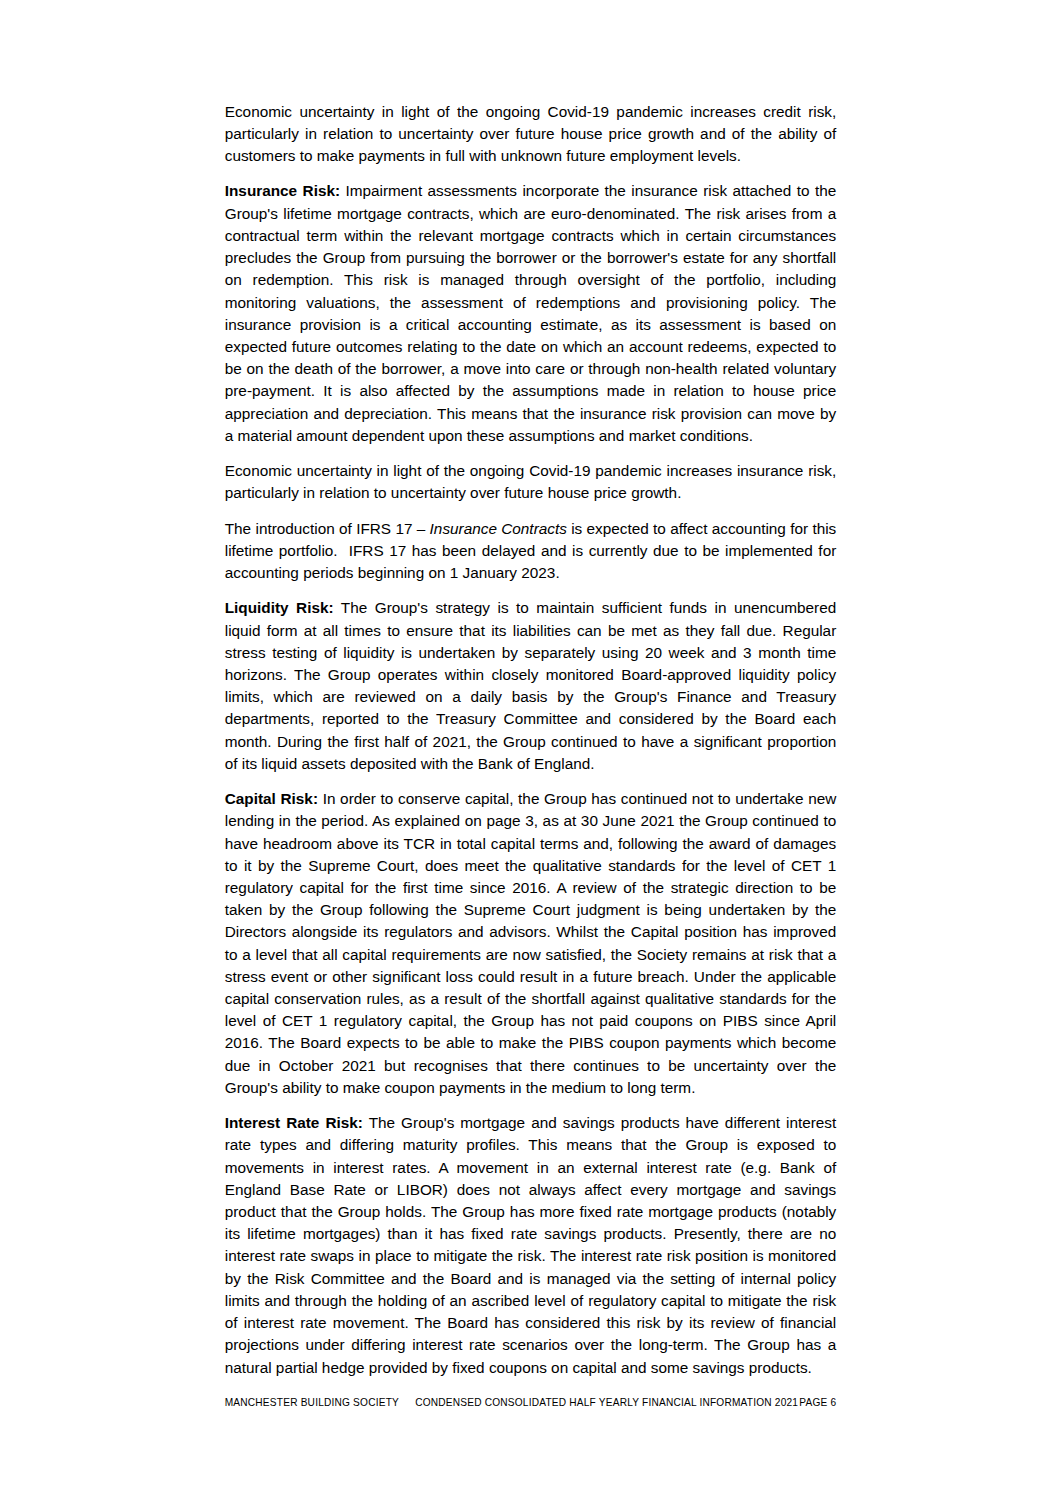Economic uncertainty in light of the ongoing Covid-19 pandemic increases credit risk, particularly in relation to uncertainty over future house price growth and of the ability of customers to make payments in full with unknown future employment levels.
Insurance Risk: Impairment assessments incorporate the insurance risk attached to the Group's lifetime mortgage contracts, which are euro-denominated. The risk arises from a contractual term within the relevant mortgage contracts which in certain circumstances precludes the Group from pursuing the borrower or the borrower's estate for any shortfall on redemption. This risk is managed through oversight of the portfolio, including monitoring valuations, the assessment of redemptions and provisioning policy. The insurance provision is a critical accounting estimate, as its assessment is based on expected future outcomes relating to the date on which an account redeems, expected to be on the death of the borrower, a move into care or through non-health related voluntary pre-payment. It is also affected by the assumptions made in relation to house price appreciation and depreciation. This means that the insurance risk provision can move by a material amount dependent upon these assumptions and market conditions.
Economic uncertainty in light of the ongoing Covid-19 pandemic increases insurance risk, particularly in relation to uncertainty over future house price growth.
The introduction of IFRS 17 – Insurance Contracts is expected to affect accounting for this lifetime portfolio. IFRS 17 has been delayed and is currently due to be implemented for accounting periods beginning on 1 January 2023.
Liquidity Risk: The Group's strategy is to maintain sufficient funds in unencumbered liquid form at all times to ensure that its liabilities can be met as they fall due. Regular stress testing of liquidity is undertaken by separately using 20 week and 3 month time horizons. The Group operates within closely monitored Board-approved liquidity policy limits, which are reviewed on a daily basis by the Group's Finance and Treasury departments, reported to the Treasury Committee and considered by the Board each month. During the first half of 2021, the Group continued to have a significant proportion of its liquid assets deposited with the Bank of England.
Capital Risk: In order to conserve capital, the Group has continued not to undertake new lending in the period. As explained on page 3, as at 30 June 2021 the Group continued to have headroom above its TCR in total capital terms and, following the award of damages to it by the Supreme Court, does meet the qualitative standards for the level of CET 1 regulatory capital for the first time since 2016. A review of the strategic direction to be taken by the Group following the Supreme Court judgment is being undertaken by the Directors alongside its regulators and advisors. Whilst the Capital position has improved to a level that all capital requirements are now satisfied, the Society remains at risk that a stress event or other significant loss could result in a future breach. Under the applicable capital conservation rules, as a result of the shortfall against qualitative standards for the level of CET 1 regulatory capital, the Group has not paid coupons on PIBS since April 2016. The Board expects to be able to make the PIBS coupon payments which become due in October 2021 but recognises that there continues to be uncertainty over the Group's ability to make coupon payments in the medium to long term.
Interest Rate Risk: The Group's mortgage and savings products have different interest rate types and differing maturity profiles. This means that the Group is exposed to movements in interest rates. A movement in an external interest rate (e.g. Bank of England Base Rate or LIBOR) does not always affect every mortgage and savings product that the Group holds. The Group has more fixed rate mortgage products (notably its lifetime mortgages) than it has fixed rate savings products. Presently, there are no interest rate swaps in place to mitigate the risk. The interest rate risk position is monitored by the Risk Committee and the Board and is managed via the setting of internal policy limits and through the holding of an ascribed level of regulatory capital to mitigate the risk of interest rate movement. The Board has considered this risk by its review of financial projections under differing interest rate scenarios over the long-term. The Group has a natural partial hedge provided by fixed coupons on capital and some savings products.
MANCHESTER BUILDING SOCIETY CONDENSED CONSOLIDATED HALF YEARLY FINANCIAL INFORMATION 2021 PAGE 6